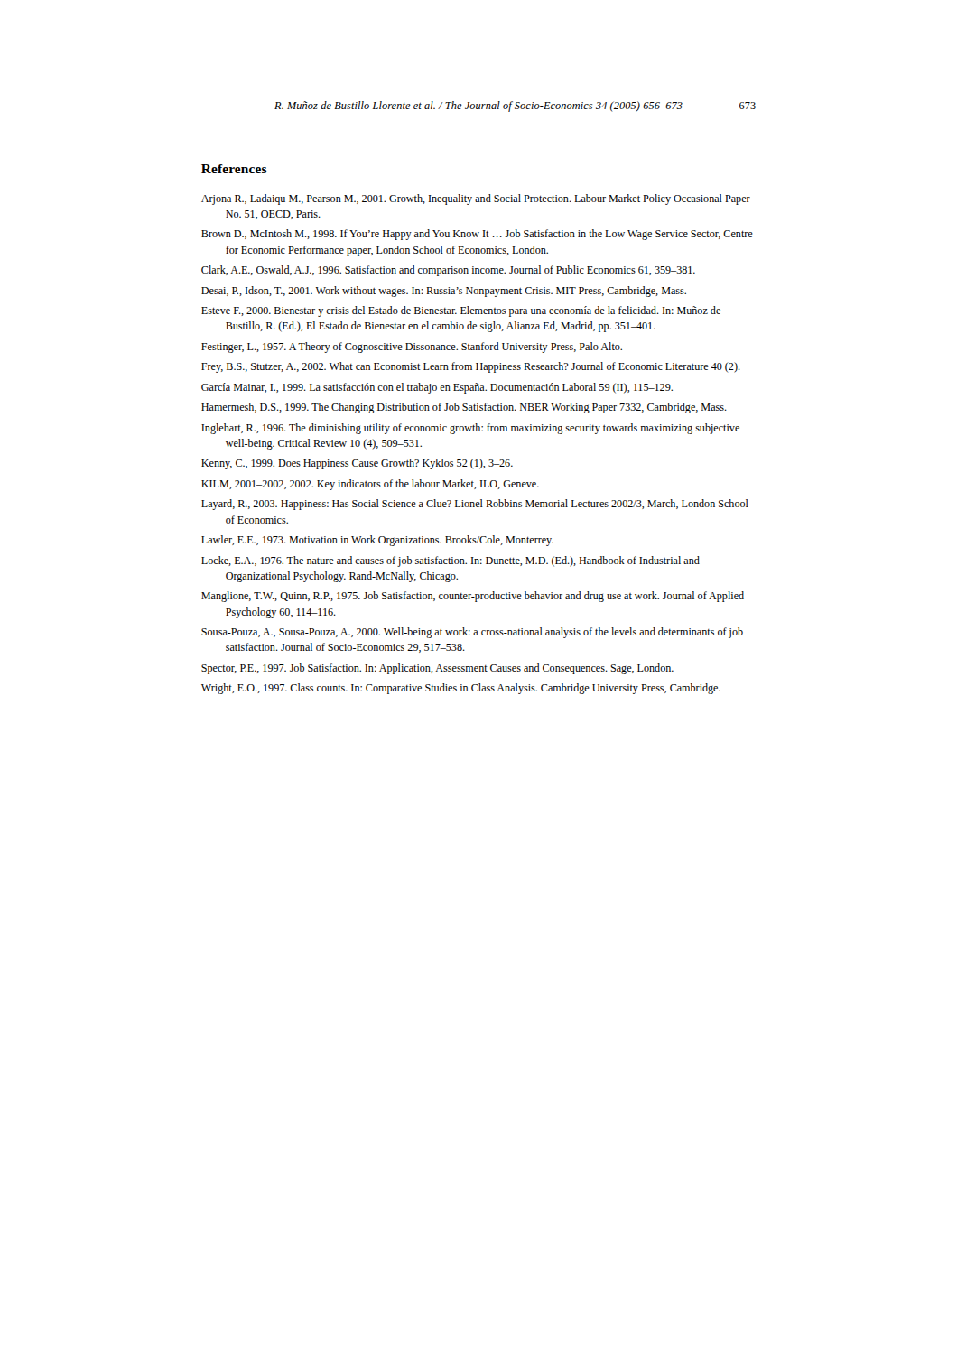R. Muñoz de Bustillo Llorente et al. / The Journal of Socio-Economics 34 (2005) 656–673 673
References
Arjona R., Ladaiqu M., Pearson M., 2001. Growth, Inequality and Social Protection. Labour Market Policy Occasional Paper No. 51, OECD, Paris.
Brown D., McIntosh M., 1998. If You’re Happy and You Know It … Job Satisfaction in the Low Wage Service Sector, Centre for Economic Performance paper, London School of Economics, London.
Clark, A.E., Oswald, A.J., 1996. Satisfaction and comparison income. Journal of Public Economics 61, 359–381.
Desai, P., Idson, T., 2001. Work without wages. In: Russia’s Nonpayment Crisis. MIT Press, Cambridge, Mass.
Esteve F., 2000. Bienestar y crisis del Estado de Bienestar. Elementos para una economía de la felicidad. In: Muñoz de Bustillo, R. (Ed.), El Estado de Bienestar en el cambio de siglo, Alianza Ed, Madrid, pp. 351–401.
Festinger, L., 1957. A Theory of Cognoscitive Dissonance. Stanford University Press, Palo Alto.
Frey, B.S., Stutzer, A., 2002. What can Economist Learn from Happiness Research? Journal of Economic Literature 40 (2).
García Mainar, I., 1999. La satisfacción con el trabajo en España. Documentación Laboral 59 (II), 115–129.
Hamermesh, D.S., 1999. The Changing Distribution of Job Satisfaction. NBER Working Paper 7332, Cambridge, Mass.
Inglehart, R., 1996. The diminishing utility of economic growth: from maximizing security towards maximizing subjective well-being. Critical Review 10 (4), 509–531.
Kenny, C., 1999. Does Happiness Cause Growth? Kyklos 52 (1), 3–26.
KILM, 2001–2002, 2002. Key indicators of the labour Market, ILO, Geneve.
Layard, R., 2003. Happiness: Has Social Science a Clue? Lionel Robbins Memorial Lectures 2002/3, March, London School of Economics.
Lawler, E.E., 1973. Motivation in Work Organizations. Brooks/Cole, Monterrey.
Locke, E.A., 1976. The nature and causes of job satisfaction. In: Dunette, M.D. (Ed.), Handbook of Industrial and Organizational Psychology. Rand-McNally, Chicago.
Manglione, T.W., Quinn, R.P., 1975. Job Satisfaction, counter-productive behavior and drug use at work. Journal of Applied Psychology 60, 114–116.
Sousa-Pouza, A., Sousa-Pouza, A., 2000. Well-being at work: a cross-national analysis of the levels and determinants of job satisfaction. Journal of Socio-Economics 29, 517–538.
Spector, P.E., 1997. Job Satisfaction. In: Application, Assessment Causes and Consequences. Sage, London.
Wright, E.O., 1997. Class counts. In: Comparative Studies in Class Analysis. Cambridge University Press, Cambridge.